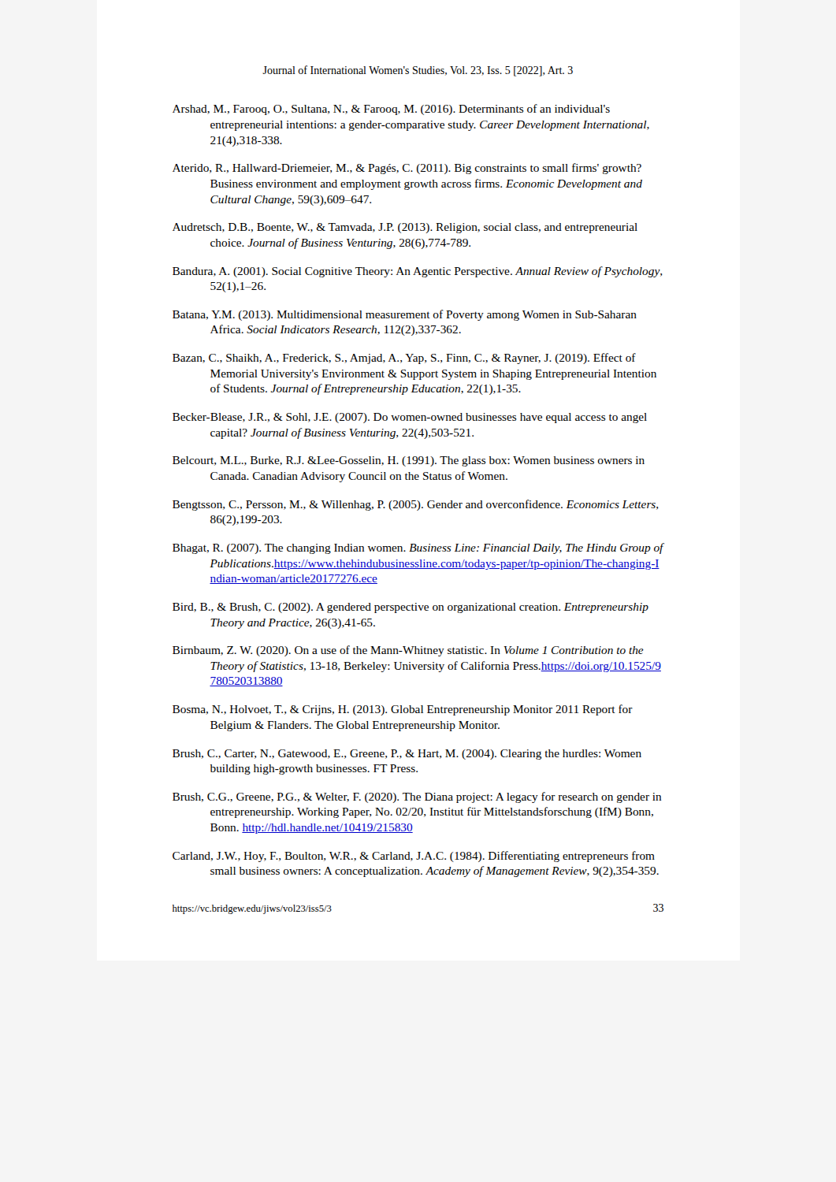Journal of International Women's Studies, Vol. 23, Iss. 5 [2022], Art. 3
Arshad, M., Farooq, O., Sultana, N., & Farooq, M. (2016). Determinants of an individual's entrepreneurial intentions: a gender-comparative study. Career Development International, 21(4),318-338.
Aterido, R., Hallward-Driemeier, M., & Pagés, C. (2011). Big constraints to small firms' growth? Business environment and employment growth across firms. Economic Development and Cultural Change, 59(3),609–647.
Audretsch, D.B., Boente, W., & Tamvada, J.P. (2013). Religion, social class, and entrepreneurial choice. Journal of Business Venturing, 28(6),774-789.
Bandura, A. (2001). Social Cognitive Theory: An Agentic Perspective. Annual Review of Psychology, 52(1),1–26.
Batana, Y.M. (2013). Multidimensional measurement of Poverty among Women in Sub-Saharan Africa. Social Indicators Research, 112(2),337-362.
Bazan, C., Shaikh, A., Frederick, S., Amjad, A., Yap, S., Finn, C., & Rayner, J. (2019). Effect of Memorial University's Environment & Support System in Shaping Entrepreneurial Intention of Students. Journal of Entrepreneurship Education, 22(1),1-35.
Becker-Blease, J.R., & Sohl, J.E. (2007). Do women-owned businesses have equal access to angel capital? Journal of Business Venturing, 22(4),503-521.
Belcourt, M.L., Burke, R.J. &Lee-Gosselin, H. (1991). The glass box: Women business owners in Canada. Canadian Advisory Council on the Status of Women.
Bengtsson, C., Persson, M., & Willenhag, P. (2005). Gender and overconfidence. Economics Letters, 86(2),199-203.
Bhagat, R. (2007). The changing Indian women. Business Line: Financial Daily, The Hindu Group of Publications.https://www.thehindubusinessline.com/todays-paper/tp-opinion/The-changing-Indian-woman/article20177276.ece
Bird, B., & Brush, C. (2002). A gendered perspective on organizational creation. Entrepreneurship Theory and Practice, 26(3),41-65.
Birnbaum, Z. W. (2020). On a use of the Mann-Whitney statistic. In Volume 1 Contribution to the Theory of Statistics, 13-18, Berkeley: University of California Press.https://doi.org/10.1525/9780520313880
Bosma, N., Holvoet, T., & Crijns, H. (2013). Global Entrepreneurship Monitor 2011 Report for Belgium & Flanders. The Global Entrepreneurship Monitor.
Brush, C., Carter, N., Gatewood, E., Greene, P., & Hart, M. (2004). Clearing the hurdles: Women building high-growth businesses. FT Press.
Brush, C.G., Greene, P.G., & Welter, F. (2020). The Diana project: A legacy for research on gender in entrepreneurship. Working Paper, No. 02/20, Institut für Mittelstandsforschung (IfM) Bonn, Bonn. http://hdl.handle.net/10419/215830
Carland, J.W., Hoy, F., Boulton, W.R., & Carland, J.A.C. (1984). Differentiating entrepreneurs from small business owners: A conceptualization. Academy of Management Review, 9(2),354-359.
https://vc.bridgew.edu/jiws/vol23/iss5/3 33